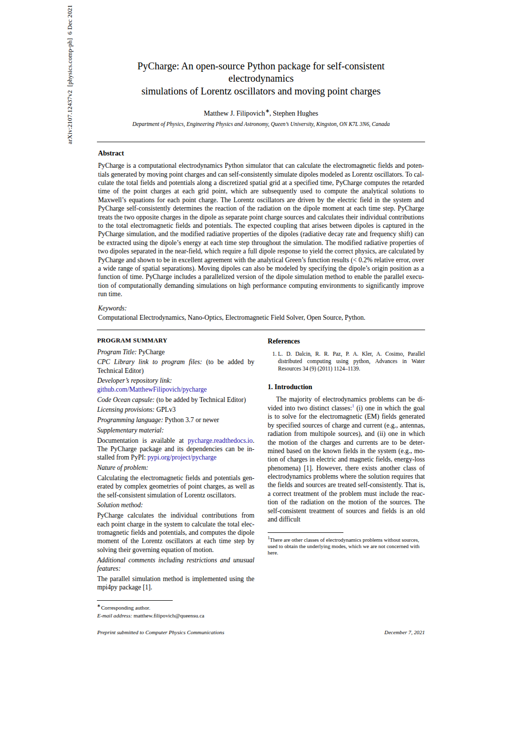arXiv:2107.12437v2 [physics.comp-ph] 6 Dec 2021
PyCharge: An open-source Python package for self-consistent electrodynamics
simulations of Lorentz oscillators and moving point charges
Matthew J. Filipovich∗, Stephen Hughes
Department of Physics, Engineering Physics and Astronomy, Queen’s University, Kingston, ON K7L 3N6, Canada
Abstract
PyCharge is a computational electrodynamics Python simulator that can calculate the electromagnetic fields and potentials generated by moving point charges and can self-consistently simulate dipoles modeled as Lorentz oscillators. To calculate the total fields and potentials along a discretized spatial grid at a specified time, PyCharge computes the retarded time of the point charges at each grid point, which are subsequently used to compute the analytical solutions to Maxwell’s equations for each point charge. The Lorentz oscillators are driven by the electric field in the system and PyCharge self-consistently determines the reaction of the radiation on the dipole moment at each time step. PyCharge treats the two opposite charges in the dipole as separate point charge sources and calculates their individual contributions to the total electromagnetic fields and potentials. The expected coupling that arises between dipoles is captured in the PyCharge simulation, and the modified radiative properties of the dipoles (radiative decay rate and frequency shift) can be extracted using the dipole’s energy at each time step throughout the simulation. The modified radiative properties of two dipoles separated in the near-field, which require a full dipole response to yield the correct physics, are calculated by PyCharge and shown to be in excellent agreement with the analytical Green’s function results (< 0.2% relative error, over a wide range of spatial separations). Moving dipoles can also be modeled by specifying the dipole’s origin position as a function of time. PyCharge includes a parallelized version of the dipole simulation method to enable the parallel execution of computationally demanding simulations on high performance computing environments to significantly improve run time.
Keywords: Computational Electrodynamics, Nano-Optics, Electromagnetic Field Solver, Open Source, Python.
PROGRAM SUMMARY
Program Title: PyCharge
CPC Library link to program files: (to be added by Technical Editor)
Developer’s repository link:
github.com/MatthewFilipovich/pycharge
Code Ocean capsule: (to be added by Technical Editor)
Licensing provisions: GPLv3
Programming language: Python 3.7 or newer
Supplementary material:
Documentation is available at pycharge.readthedocs.io. The PyCharge package and its dependencies can be installed from PyPI: pypi.org/project/pycharge
Nature of problem:
Calculating the electromagnetic fields and potentials generated by complex geometries of point charges, as well as the self-consistent simulation of Lorentz oscillators.
Solution method:
PyCharge calculates the individual contributions from each point charge in the system to calculate the total electromagnetic fields and potentials, and computes the dipole moment of the Lorentz oscillators at each time step by solving their governing equation of motion.
Additional comments including restrictions and unusual features:
The parallel simulation method is implemented using the mpi4py package [1].
∗Corresponding author.
E-mail address: matthew.filipovich@queensu.ca
References
L. D. Dalcin, R. R. Paz, P. A. Kler, A. Cosimo, Parallel distributed computing using python, Advances in Water Resources 34 (9) (2011) 1124–1139.
1. Introduction
The majority of electrodynamics problems can be divided into two distinct classes:1 (i) one in which the goal is to solve for the electromagnetic (EM) fields generated by specified sources of charge and current (e.g., antennas, radiation from multipole sources), and (ii) one in which the motion of the charges and currents are to be determined based on the known fields in the system (e.g., motion of charges in electric and magnetic fields, energy-loss phenomena) [1]. However, there exists another class of electrodynamics problems where the solution requires that the fields and sources are treated self-consistently. That is, a correct treatment of the problem must include the reaction of the radiation on the motion of the sources. The self-consistent treatment of sources and fields is an old and difficult
1 There are other classes of electrodynamics problems without sources, used to obtain the underlying modes, which we are not concerned with here.
Preprint submitted to Computer Physics Communications
December 7, 2021